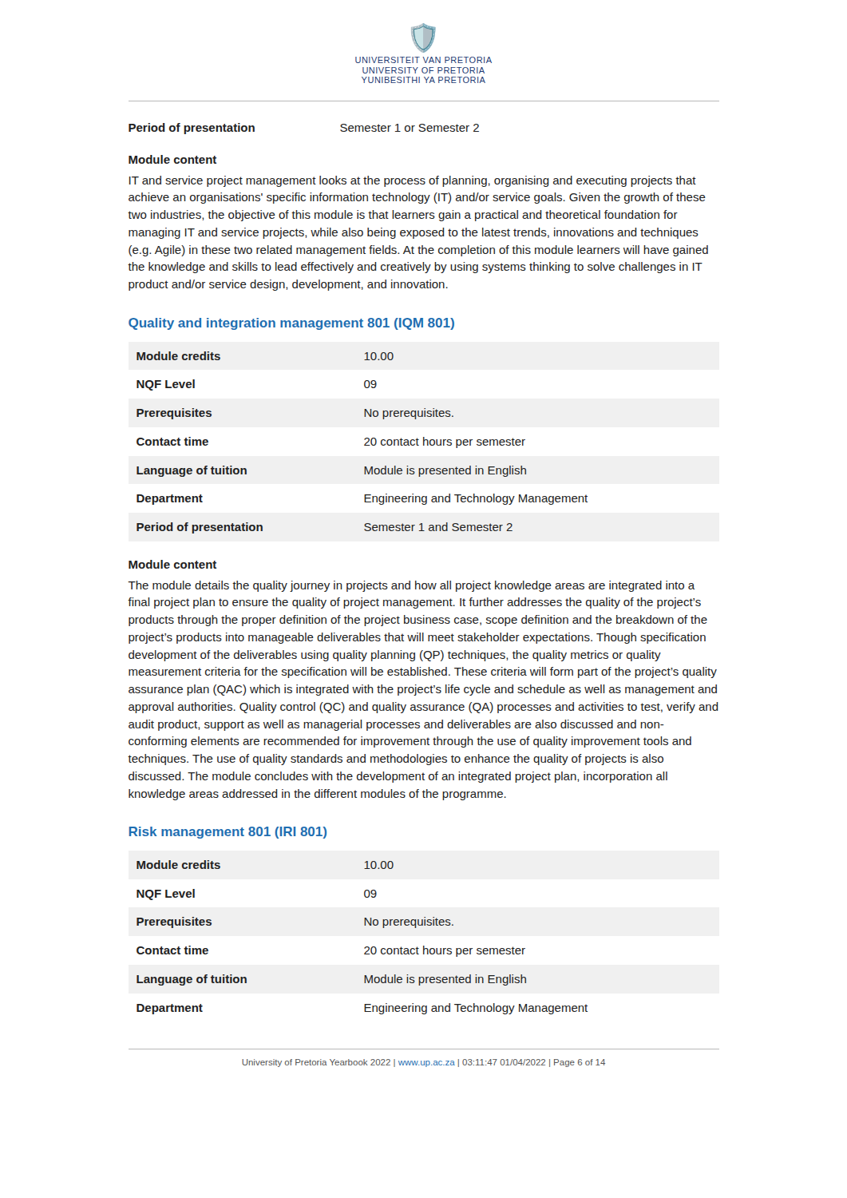🛡️
UNIVERSITEIT VAN PRETORIA
UNIVERSITY OF PRETORIA
YUNIBESITHI YA PRETORIA
Period of presentation
Semester 1 or Semester 2
Module content
IT and service project management looks at the process of planning, organising and executing projects that achieve an organisations' specific information technology (IT) and/or service goals. Given the growth of these two industries, the objective of this module is that learners gain a practical and theoretical foundation for managing IT and service projects, while also being exposed to the latest trends, innovations and techniques (e.g. Agile) in these two related management fields. At the completion of this module learners will have gained the knowledge and skills to lead effectively and creatively by using systems thinking to solve challenges in IT product and/or service design, development, and innovation.
Quality and integration management 801 (IQM 801)
| Module credits | 10.00 |
| NQF Level | 09 |
| Prerequisites | No prerequisites. |
| Contact time | 20 contact hours per semester |
| Language of tuition | Module is presented in English |
| Department | Engineering and Technology Management |
| Period of presentation | Semester 1 and Semester 2 |
Module content
The module details the quality journey in projects and how all project knowledge areas are integrated into a final project plan to ensure the quality of project management. It further addresses the quality of the project’s products through the proper definition of the project business case, scope definition and the breakdown of the project’s products into manageable deliverables that will meet stakeholder expectations. Though specification development of the deliverables using quality planning (QP) techniques, the quality metrics or quality measurement criteria for the specification will be established. These criteria will form part of the project’s quality assurance plan (QAC) which is integrated with the project’s life cycle and schedule as well as management and approval authorities. Quality control (QC) and quality assurance (QA) processes and activities to test, verify and audit product, support as well as managerial processes and deliverables are also discussed and non-conforming elements are recommended for improvement through the use of quality improvement tools and techniques. The use of quality standards and methodologies to enhance the quality of projects is also discussed. The module concludes with the development of an integrated project plan, incorporation all knowledge areas addressed in the different modules of the programme.
Risk management 801 (IRI 801)
| Module credits | 10.00 |
| NQF Level | 09 |
| Prerequisites | No prerequisites. |
| Contact time | 20 contact hours per semester |
| Language of tuition | Module is presented in English |
| Department | Engineering and Technology Management |
University of Pretoria Yearbook 2022 | www.up.ac.za | 03:11:47 01/04/2022 | Page 6 of 14